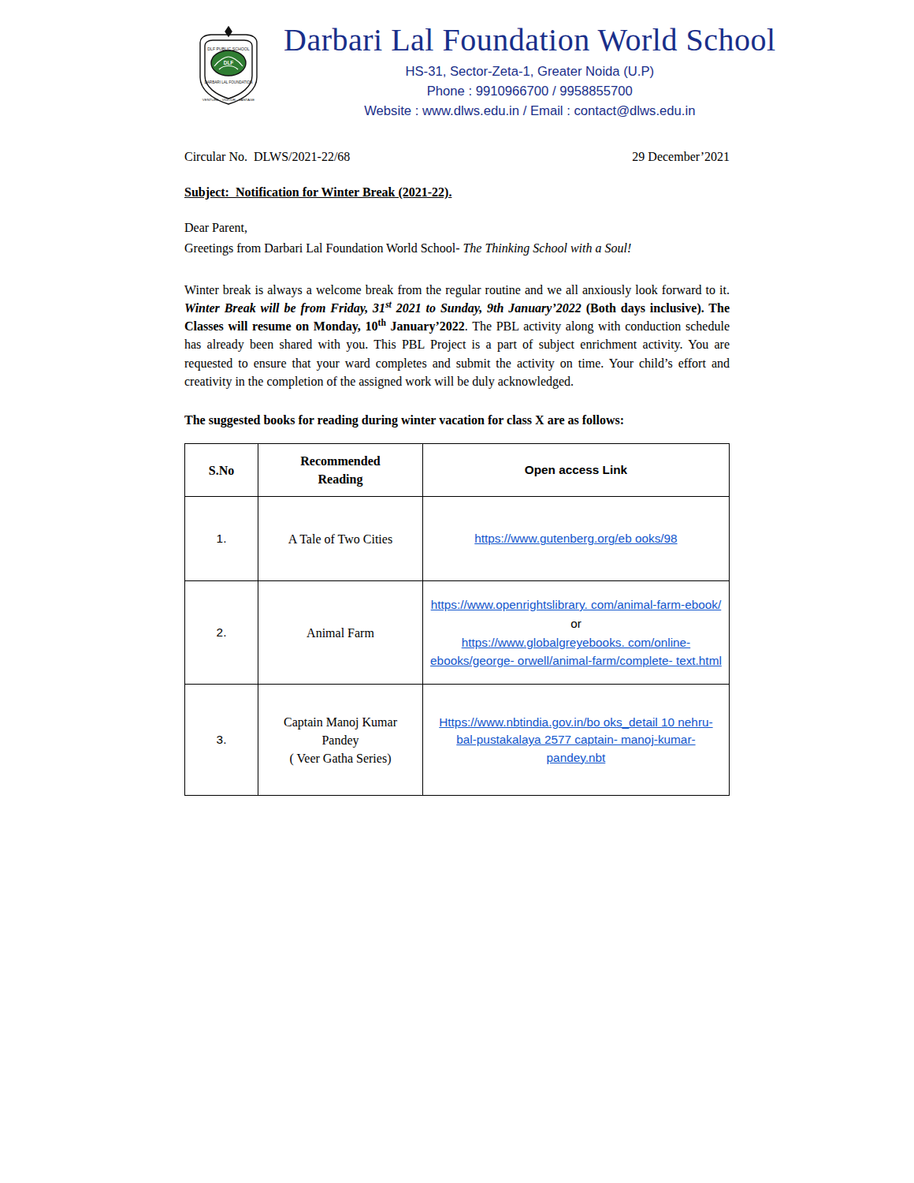DLF PUBLIC SCHOOL DLF DARBARI LAL FOUNDATION VENTURE · VIGOUR · VANTAGE
Darbari Lal Foundation World School
HS-31, Sector-Zeta-1, Greater Noida (U.P)
Phone : 9910966700 / 9958855700
Website : www.dlws.edu.in / Email : contact@dlws.edu.in
Circular No. DLWS/2021-22/68
29 December’2021
Subject: Notification for Winter Break (2021-22).
Dear Parent,
Greetings from Darbari Lal Foundation World School- The Thinking School with a Soul!
Winter break is always a welcome break from the regular routine and we all anxiously look forward to it. Winter Break will be from Friday, 31st 2021 to Sunday, 9th January’2022 (Both days inclusive). The Classes will resume on Monday, 10th January’2022. The PBL activity along with conduction schedule has already been shared with you. This PBL Project is a part of subject enrichment activity. You are requested to ensure that your ward completes and submit the activity on time. Your child’s effort and creativity in the completion of the assigned work will be duly acknowledged.
The suggested books for reading during winter vacation for class X are as follows:
| S.No | Recommended Reading | Open access Link |
| --- | --- | --- |
| 1. | A Tale of Two Cities | https://www.gutenberg.org/eb ooks/98 |
| 2. | Animal Farm | https://www.openrightslibrary. com/animal-farm-ebook/ or https://www.globalgreyebooks. com/online-ebooks/george- orwell/animal-farm/complete- text.html |
| 3. | Captain Manoj Kumar Pandey ( Veer Gatha Series) | Https://www.nbtindia.gov.in/bo oks_detail 10 nehru-bal-pustakalaya 2577 captain- manoj-kumar-pandey.nbt |